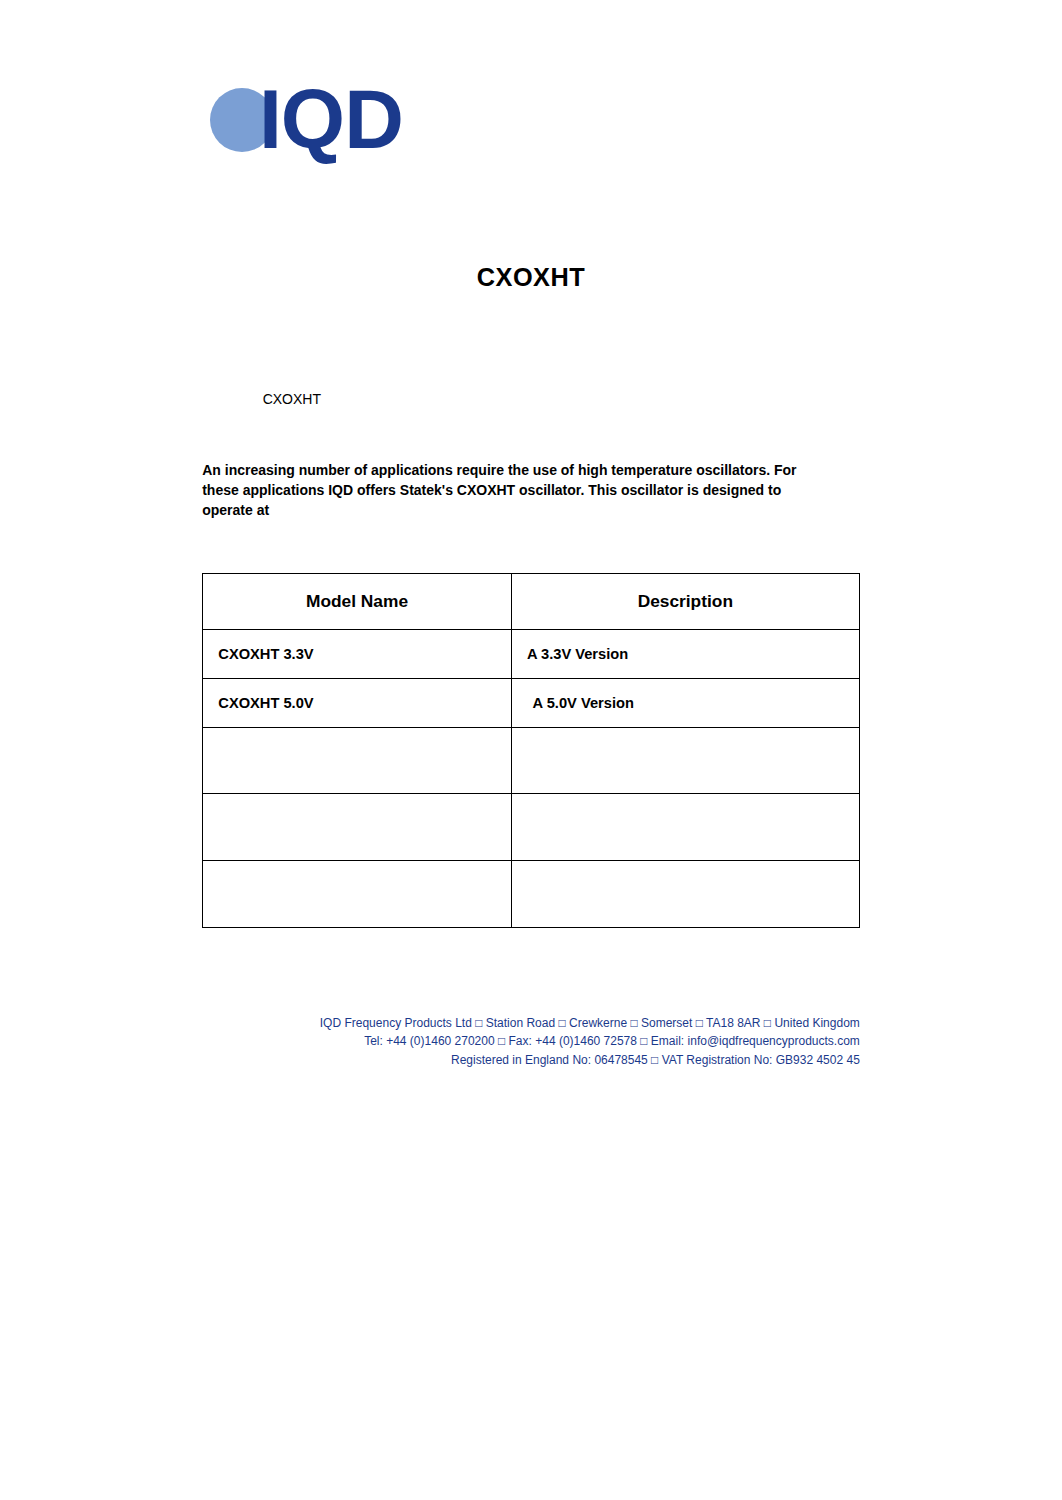IQD
CXOXHT
CXOXHT
An increasing number of applications require the use of high temperature oscillators. For these applications IQD offers Statek's CXOXHT oscillator. This oscillator is designed to operate at
| Model Name | Description |
| --- | --- |
| CXOXHT 3.3V | A 3.3V Version |
| CXOXHT 5.0V | A 5.0V Version |
IQD Frequency Products Ltd □ Station Road □ Crewkerne □ Somerset □ TA18 8AR □ United Kingdom
Tel: +44 (0)1460 270200 □ Fax: +44 (0)1460 72578 □ Email: info@iqdfrequencyproducts.com
Registered in England No: 06478545 □ VAT Registration No: GB932 4502 45